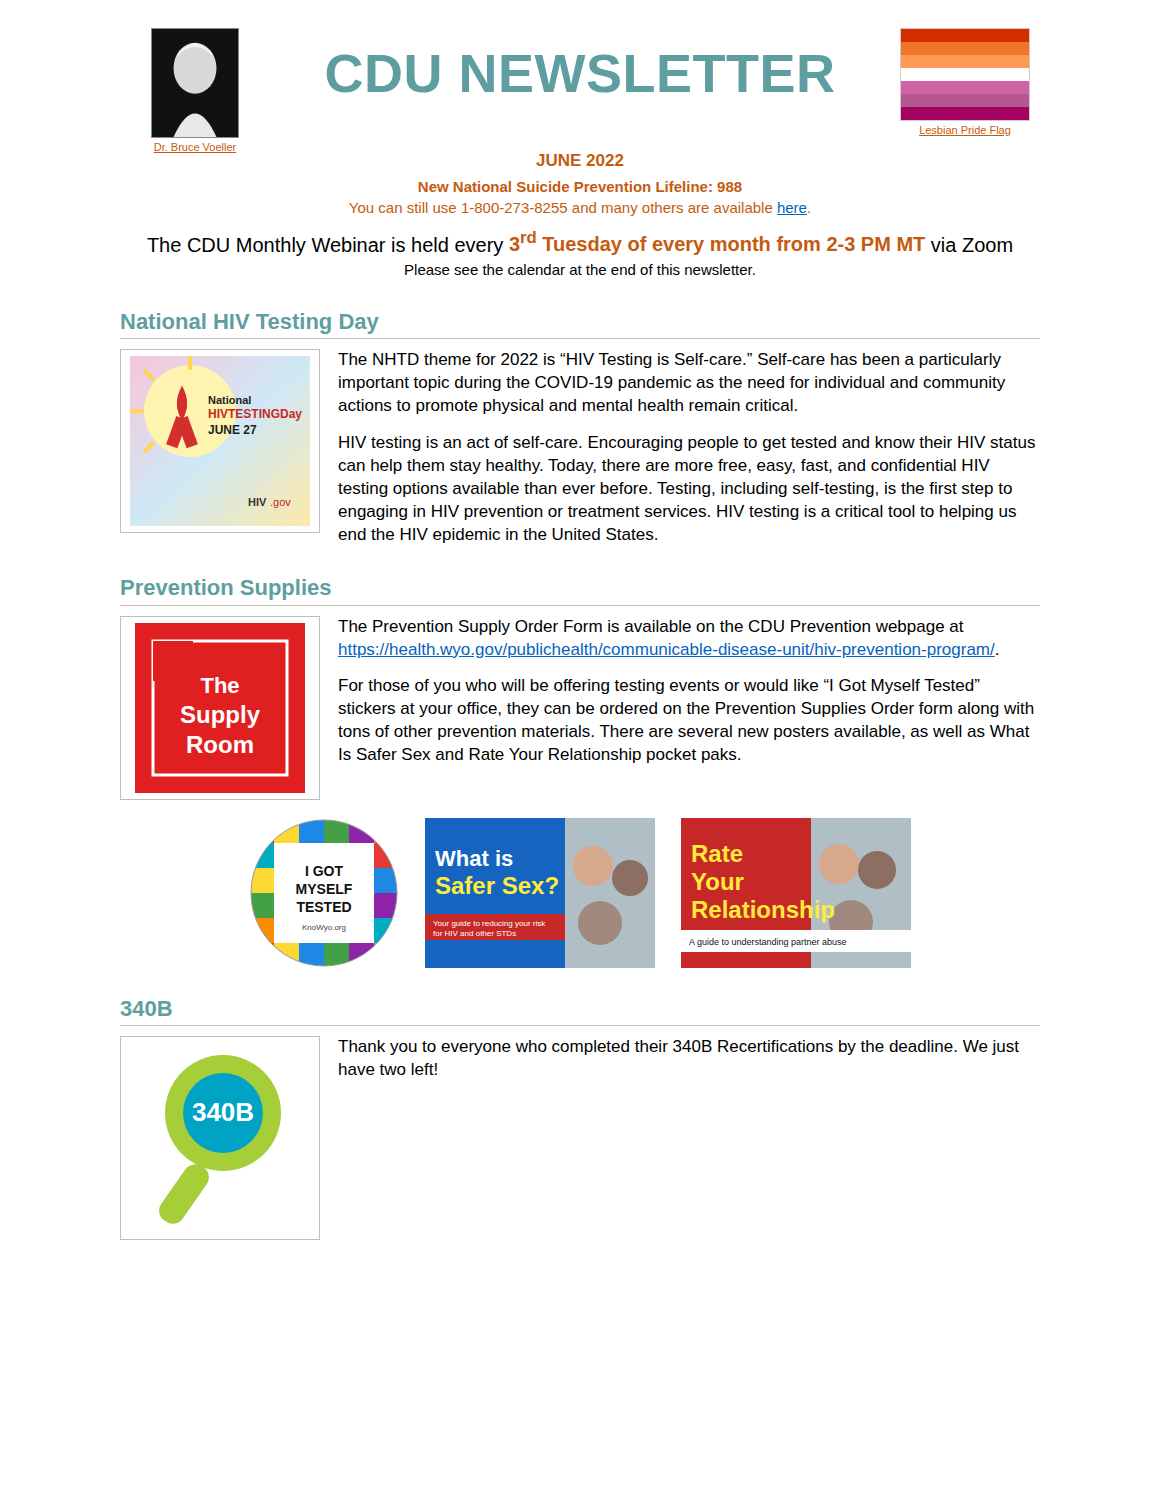Dr. Bruce Voeller
CDU NEWSLETTER
Lesbian Pride Flag
JUNE 2022
New National Suicide Prevention Lifeline: 988
You can still use 1-800-273-8255 and many others are available here.
The CDU Monthly Webinar is held every 3rd Tuesday of every month from 2-3 PM MT via Zoom Please see the calendar at the end of this newsletter.
National HIV Testing Day
The NHTD theme for 2022 is “HIV Testing is Self-care.” Self-care has been a particularly important topic during the COVID-19 pandemic as the need for individual and community actions to promote physical and mental health remain critical.
HIV testing is an act of self-care. Encouraging people to get tested and know their HIV status can help them stay healthy. Today, there are more free, easy, fast, and confidential HIV testing options available than ever before. Testing, including self-testing, is the first step to engaging in HIV prevention or treatment services. HIV testing is a critical tool to helping us end the HIV epidemic in the United States.
Prevention Supplies
The Prevention Supply Order Form is available on the CDU Prevention webpage at https://health.wyo.gov/publichealth/communicable-disease-unit/hiv-prevention-program/.
For those of you who will be offering testing events or would like “I Got Myself Tested” stickers at your office, they can be ordered on the Prevention Supplies Order form along with tons of other prevention materials. There are several new posters available, as well as What Is Safer Sex and Rate Your Relationship pocket paks.
340B
Thank you to everyone who completed their 340B Recertifications by the deadline. We just have two left!